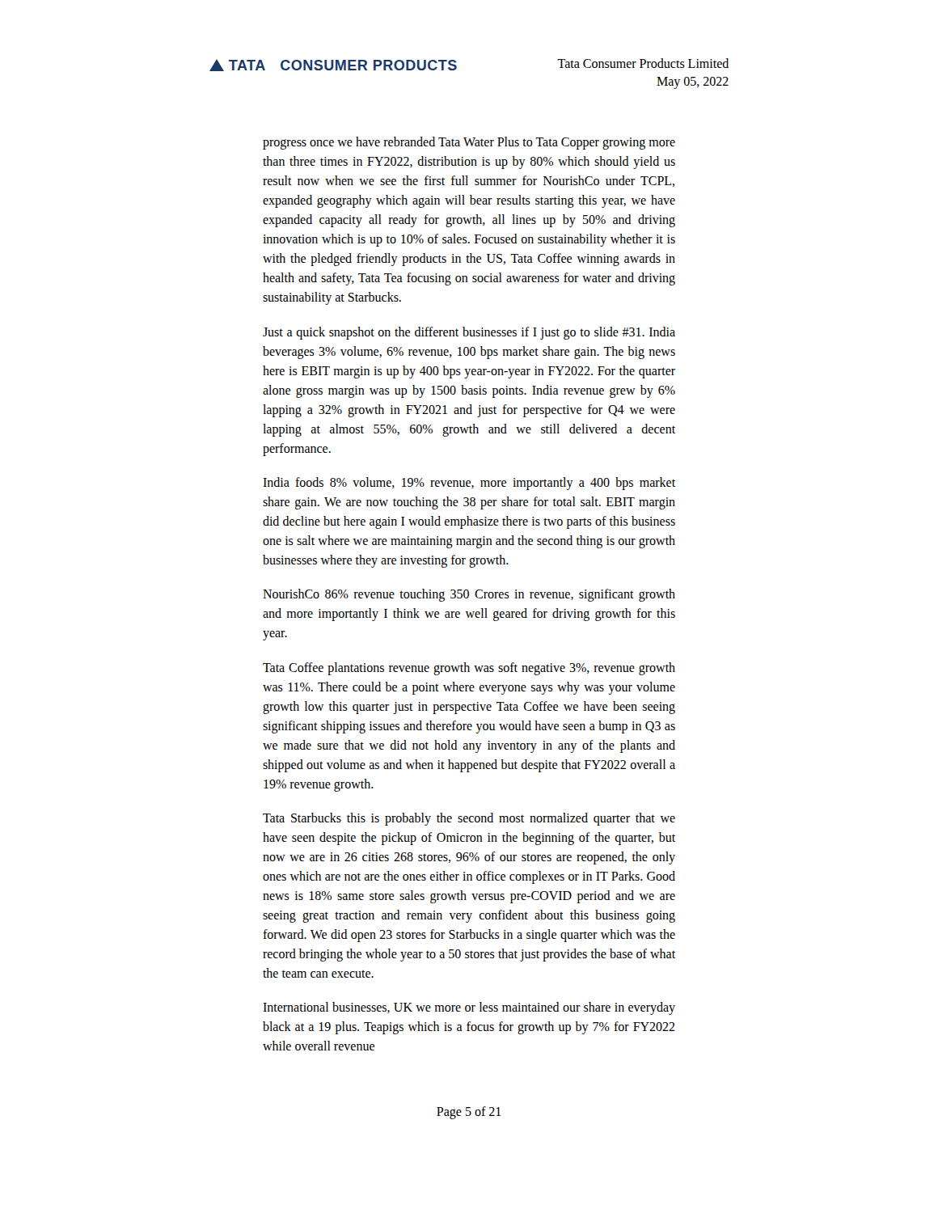TATA CONSUMER PRODUCTS
Tata Consumer Products Limited
May 05, 2022
progress once we have rebranded Tata Water Plus to Tata Copper growing more than three times in FY2022, distribution is up by 80% which should yield us result now when we see the first full summer for NourishCo under TCPL, expanded geography which again will bear results starting this year, we have expanded capacity all ready for growth, all lines up by 50% and driving innovation which is up to 10% of sales. Focused on sustainability whether it is with the pledged friendly products in the US, Tata Coffee winning awards in health and safety, Tata Tea focusing on social awareness for water and driving sustainability at Starbucks.
Just a quick snapshot on the different businesses if I just go to slide #31. India beverages 3% volume, 6% revenue, 100 bps market share gain. The big news here is EBIT margin is up by 400 bps year-on-year in FY2022. For the quarter alone gross margin was up by 1500 basis points. India revenue grew by 6% lapping a 32% growth in FY2021 and just for perspective for Q4 we were lapping at almost 55%, 60% growth and we still delivered a decent performance.
India foods 8% volume, 19% revenue, more importantly a 400 bps market share gain. We are now touching the 38 per share for total salt. EBIT margin did decline but here again I would emphasize there is two parts of this business one is salt where we are maintaining margin and the second thing is our growth businesses where they are investing for growth.
NourishCo 86% revenue touching 350 Crores in revenue, significant growth and more importantly I think we are well geared for driving growth for this year.
Tata Coffee plantations revenue growth was soft negative 3%, revenue growth was 11%. There could be a point where everyone says why was your volume growth low this quarter just in perspective Tata Coffee we have been seeing significant shipping issues and therefore you would have seen a bump in Q3 as we made sure that we did not hold any inventory in any of the plants and shipped out volume as and when it happened but despite that FY2022 overall a 19% revenue growth.
Tata Starbucks this is probably the second most normalized quarter that we have seen despite the pickup of Omicron in the beginning of the quarter, but now we are in 26 cities 268 stores, 96% of our stores are reopened, the only ones which are not are the ones either in office complexes or in IT Parks. Good news is 18% same store sales growth versus pre-COVID period and we are seeing great traction and remain very confident about this business going forward. We did open 23 stores for Starbucks in a single quarter which was the record bringing the whole year to a 50 stores that just provides the base of what the team can execute.
International businesses, UK we more or less maintained our share in everyday black at a 19 plus. Teapigs which is a focus for growth up by 7% for FY2022 while overall revenue
Page 5 of 21